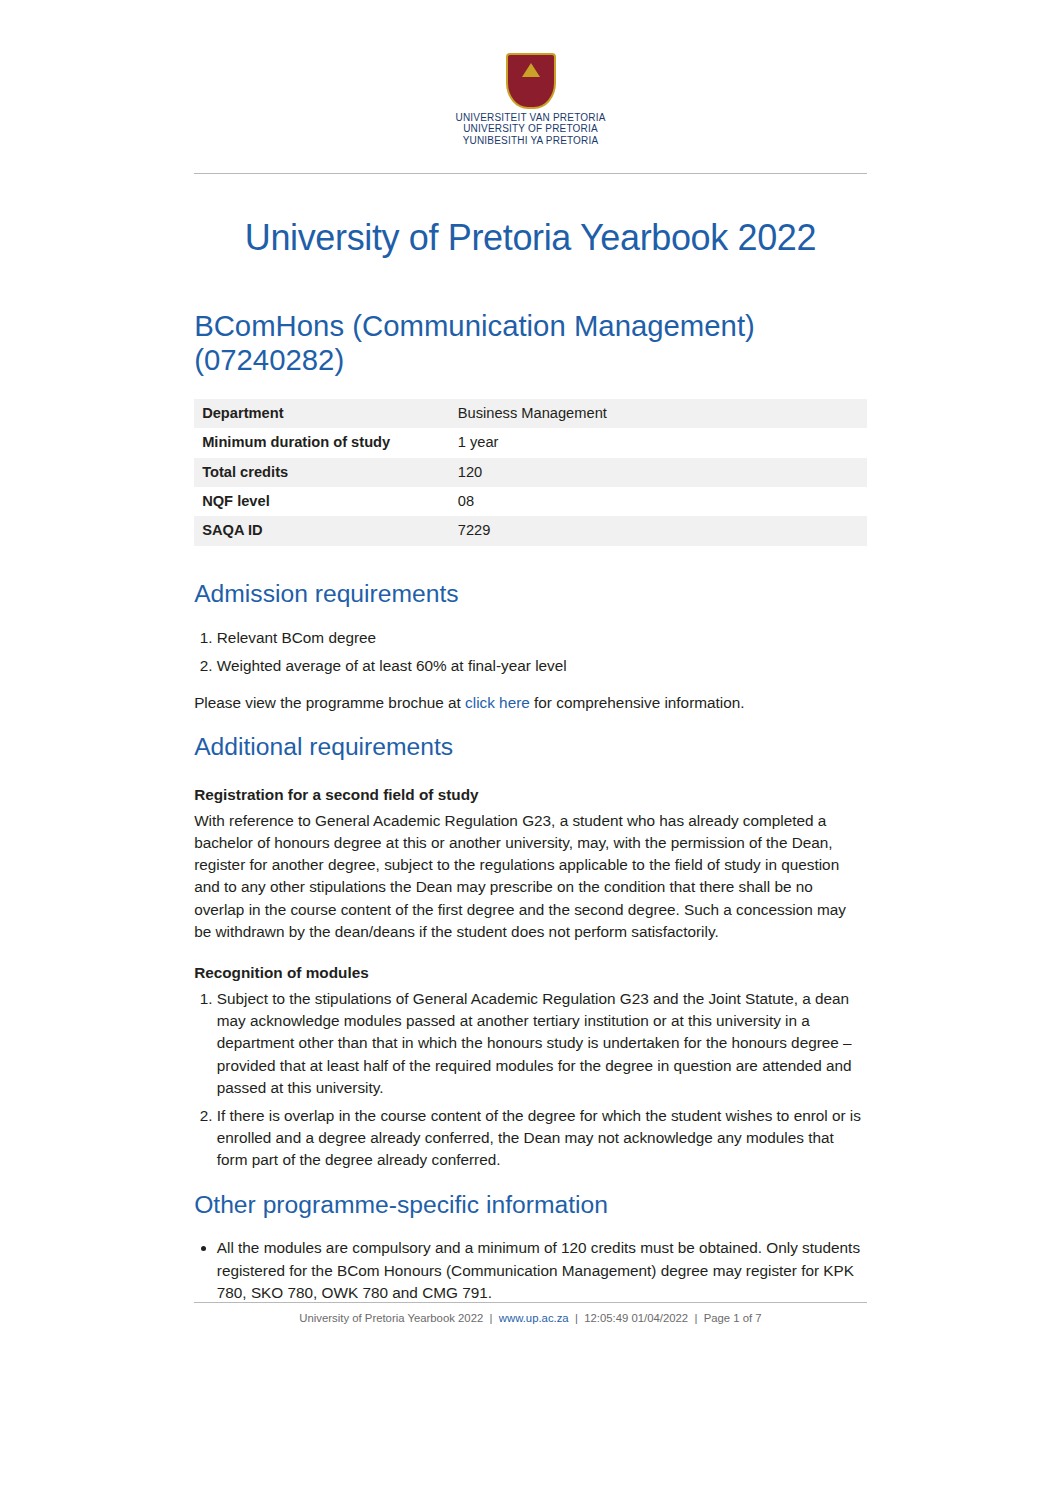UNIVERSITEIT VAN PRETORIA UNIVERSITY OF PRETORIA YUNIBESITHI YA PRETORIA
University of Pretoria Yearbook 2022
BComHons (Communication Management) (07240282)
| Department | Business Management |
| Minimum duration of study | 1 year |
| Total credits | 120 |
| NQF level | 08 |
| SAQA ID | 7229 |
Admission requirements
Relevant BCom degree
Weighted average of at least 60% at final-year level
Please view the programme brochue at click here for comprehensive information.
Additional requirements
Registration for a second field of study
With reference to General Academic Regulation G23, a student who has already completed a bachelor of honours degree at this or another university, may, with the permission of the Dean, register for another degree, subject to the regulations applicable to the field of study in question and to any other stipulations the Dean may prescribe on the condition that there shall be no overlap in the course content of the first degree and the second degree. Such a concession may be withdrawn by the dean/deans if the student does not perform satisfactorily.
Recognition of modules
Subject to the stipulations of General Academic Regulation G23 and the Joint Statute, a dean may acknowledge modules passed at another tertiary institution or at this university in a department other than that in which the honours study is undertaken for the honours degree – provided that at least half of the required modules for the degree in question are attended and passed at this university.
If there is overlap in the course content of the degree for which the student wishes to enrol or is enrolled and a degree already conferred, the Dean may not acknowledge any modules that form part of the degree already conferred.
Other programme-specific information
All the modules are compulsory and a minimum of 120 credits must be obtained. Only students registered for the BCom Honours (Communication Management) degree may register for KPK 780, SKO 780, OWK 780 and CMG 791.
University of Pretoria Yearbook 2022 | www.up.ac.za | 12:05:49 01/04/2022 | Page 1 of 7